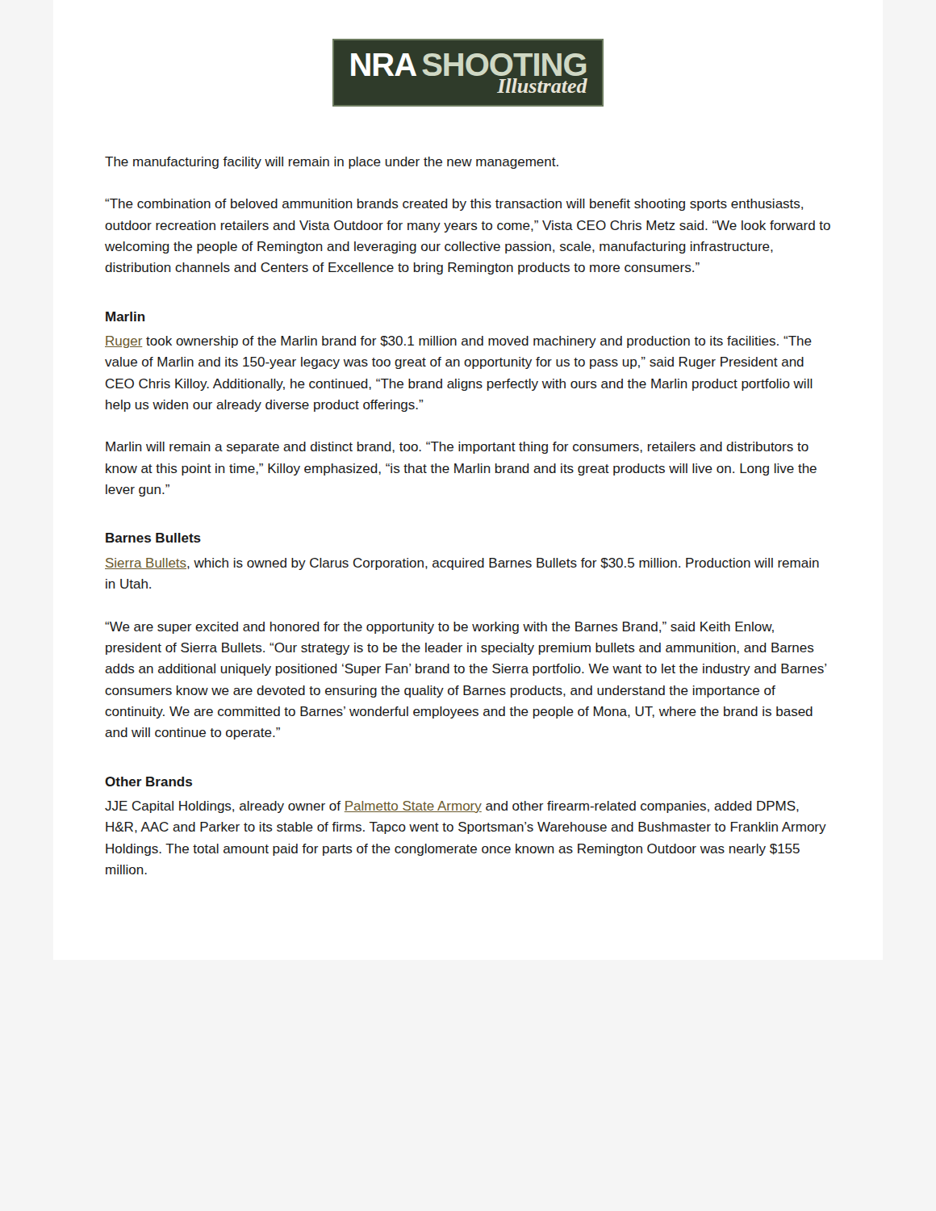NRA SHOOTING Illustrated
The manufacturing facility will remain in place under the new management.
“The combination of beloved ammunition brands created by this transaction will benefit shooting sports enthusiasts, outdoor recreation retailers and Vista Outdoor for many years to come,” Vista CEO Chris Metz said. “We look forward to welcoming the people of Remington and leveraging our collective passion, scale, manufacturing infrastructure, distribution channels and Centers of Excellence to bring Remington products to more consumers.”
Marlin
Ruger took ownership of the Marlin brand for $30.1 million and moved machinery and production to its facilities. “The value of Marlin and its 150-year legacy was too great of an opportunity for us to pass up,” said Ruger President and CEO Chris Killoy. Additionally, he continued, “The brand aligns perfectly with ours and the Marlin product portfolio will help us widen our already diverse product offerings.”
Marlin will remain a separate and distinct brand, too. “The important thing for consumers, retailers and distributors to know at this point in time,” Killoy emphasized, “is that the Marlin brand and its great products will live on. Long live the lever gun.”
Barnes Bullets
Sierra Bullets, which is owned by Clarus Corporation, acquired Barnes Bullets for $30.5 million. Production will remain in Utah.
“We are super excited and honored for the opportunity to be working with the Barnes Brand,” said Keith Enlow, president of Sierra Bullets. “Our strategy is to be the leader in specialty premium bullets and ammunition, and Barnes adds an additional uniquely positioned ‘Super Fan’ brand to the Sierra portfolio. We want to let the industry and Barnes’ consumers know we are devoted to ensuring the quality of Barnes products, and understand the importance of continuity. We are committed to Barnes’ wonderful employees and the people of Mona, UT, where the brand is based and will continue to operate.”
Other Brands
JJE Capital Holdings, already owner of Palmetto State Armory and other firearm-related companies, added DPMS, H&R, AAC and Parker to its stable of firms. Tapco went to Sportsman’s Warehouse and Bushmaster to Franklin Armory Holdings. The total amount paid for parts of the conglomerate once known as Remington Outdoor was nearly $155 million.